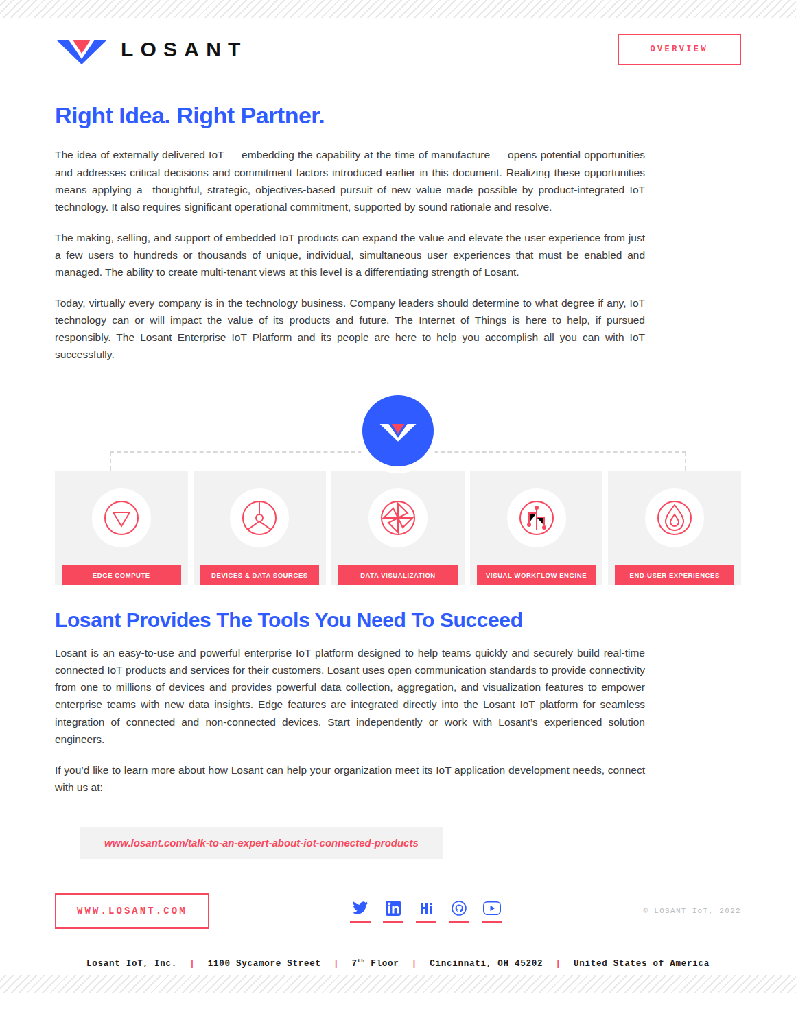LOSANT
Overview
Right Idea. Right Partner.
The idea of externally delivered IoT — embedding the capability at the time of manufacture — opens potential opportunities and addresses critical decisions and commitment factors introduced earlier in this document. Realizing these opportunities means applying a thoughtful, strategic, objectives-based pursuit of new value made possible by product-integrated IoT technology. It also requires significant operational commitment, supported by sound rationale and resolve.
The making, selling, and support of embedded IoT products can expand the value and elevate the user experience from just a few users to hundreds or thousands of unique, individual, simultaneous user experiences that must be enabled and managed. The ability to create multi-tenant views at this level is a differentiating strength of Losant.
Today, virtually every company is in the technology business. Company leaders should determine to what degree if any, IoT technology can or will impact the value of its products and future. The Internet of Things is here to help, if pursued responsibly. The Losant Enterprise IoT Platform and its people are here to help you accomplish all you can with IoT successfully.
Edge Compute
Devices & Data Sources
Data Visualization
Visual Workflow Engine
End-User Experiences
Losant Provides The Tools You Need To Succeed
Losant is an easy-to-use and powerful enterprise IoT platform designed to help teams quickly and securely build real-time connected IoT products and services for their customers. Losant uses open communication standards to provide connectivity from one to millions of devices and provides powerful data collection, aggregation, and visualization features to empower enterprise teams with new data insights. Edge features are integrated directly into the Losant IoT platform for seamless integration of connected and non-connected devices. Start independently or work with Losant’s experienced solution engineers.
If you’d like to learn more about how Losant can help your organization meet its IoT application development needs, connect with us at:
www.losant.com/talk-to-an-expert-about-iot-connected-products
WWW.LOSANT.COM
© LOSANT IoT, 2022
Losant IoT, Inc. | 1100 Sycamore Street | 7th Floor | Cincinnati, OH 45202 | United States of America